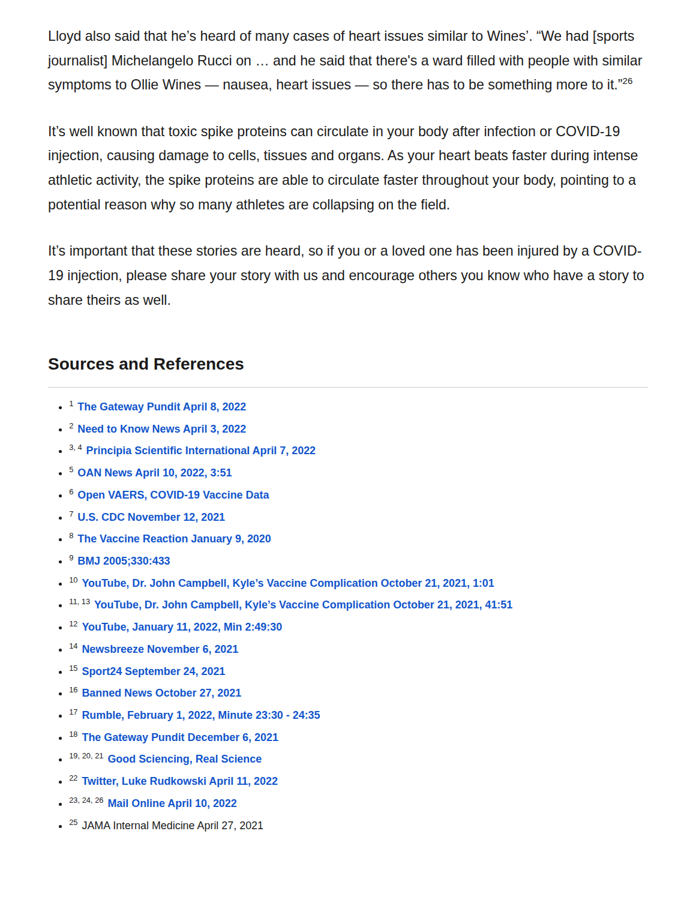Lloyd also said that he’s heard of many cases of heart issues similar to Wines’. “We had [sports journalist] Michelangelo Rucci on … and he said that there's a ward filled with people with similar symptoms to Ollie Wines — nausea, heart issues — so there has to be something more to it.”26
It’s well known that toxic spike proteins can circulate in your body after infection or COVID-19 injection, causing damage to cells, tissues and organs. As your heart beats faster during intense athletic activity, the spike proteins are able to circulate faster throughout your body, pointing to a potential reason why so many athletes are collapsing on the field.
It’s important that these stories are heard, so if you or a loved one has been injured by a COVID-19 injection, please share your story with us and encourage others you know who have a story to share theirs as well.
Sources and References
1 The Gateway Pundit April 8, 2022
2 Need to Know News April 3, 2022
3, 4 Principia Scientific International April 7, 2022
5 OAN News April 10, 2022, 3:51
6 Open VAERS, COVID-19 Vaccine Data
7 U.S. CDC November 12, 2021
8 The Vaccine Reaction January 9, 2020
9 BMJ 2005;330:433
10 YouTube, Dr. John Campbell, Kyle’s Vaccine Complication October 21, 2021, 1:01
11, 13 YouTube, Dr. John Campbell, Kyle’s Vaccine Complication October 21, 2021, 41:51
12 YouTube, January 11, 2022, Min 2:49:30
14 Newsbreeze November 6, 2021
15 Sport24 September 24, 2021
16 Banned News October 27, 2021
17 Rumble, February 1, 2022, Minute 23:30 - 24:35
18 The Gateway Pundit December 6, 2021
19, 20, 21 Good Sciencing, Real Science
22 Twitter, Luke Rudkowski April 11, 2022
23, 24, 26 Mail Online April 10, 2022
25 JAMA Internal Medicine April 27, 2021